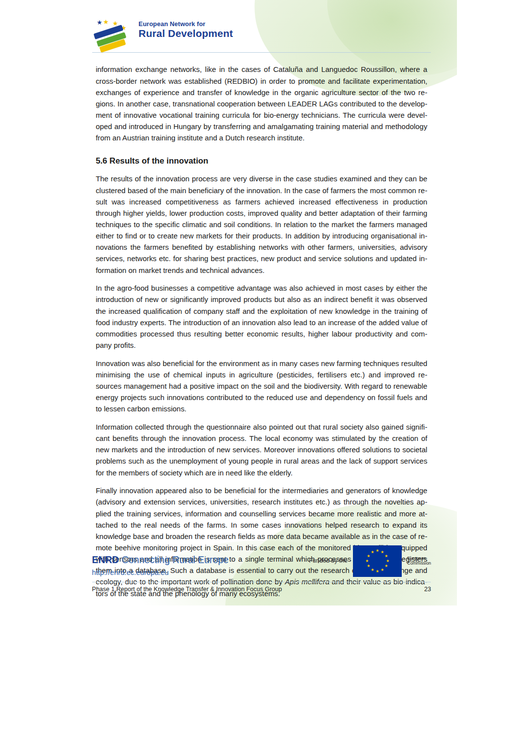★ ★ ★ ★
European Network for
Rural Development
information exchange networks, like in the cases of Cataluña and Languedoc Roussillon, where a cross-border network was established (REDBIO) in order to promote and facilitate experimentation, exchanges of experience and transfer of knowledge in the organic agriculture sector of the two regions. In another case, transnational cooperation between LEADER LAGs contributed to the development of innovative vocational training curricula for bio-energy technicians. The curricula were developed and introduced in Hungary by transferring and amalgamating training material and methodology from an Austrian training institute and a Dutch research institute.
5.6 Results of the innovation
The results of the innovation process are very diverse in the case studies examined and they can be clustered based of the main beneficiary of the innovation. In the case of farmers the most common result was increased competitiveness as farmers achieved increased effectiveness in production through higher yields, lower production costs, improved quality and better adaptation of their farming techniques to the specific climatic and soil conditions. In relation to the market the farmers managed either to find or to create new markets for their products. In addition by introducing organisational innovations the farmers benefited by establishing networks with other farmers, universities, advisory services, networks etc. for sharing best practices, new product and service solutions and updated information on market trends and technical advances.
In the agro-food businesses a competitive advantage was also achieved in most cases by either the introduction of new or significantly improved products but also as an indirect benefit it was observed the increased qualification of company staff and the exploitation of new knowledge in the training of food industry experts. The introduction of an innovation also lead to an increase of the added value of commodities processed thus resulting better economic results, higher labour productivity and company profits.
Innovation was also beneficial for the environment as in many cases new farming techniques resulted minimising the use of chemical inputs in agriculture (pesticides, fertilisers etc.) and improved resources management had a positive impact on the soil and the biodiversity. With regard to renewable energy projects such innovations contributed to the reduced use and dependency on fossil fuels and to lessen carbon emissions.
Information collected through the questionnaire also pointed out that rural society also gained significant benefits through the innovation process. The local economy was stimulated by the creation of new markets and the introduction of new services. Moreover innovations offered solutions to societal problems such as the unemployment of young people in rural areas and the lack of support services for the members of society which are in need like the elderly.
Finally innovation appeared also to be beneficial for the intermediaries and generators of knowledge (advisory and extension services, universities, research institutes etc.) as through the novelties applied the training services, information and counselling services became more realistic and more attached to the real needs of the farms. In some cases innovations helped research to expand its knowledge base and broaden the research fields as more data became available as in the case of remote beehive monitoring project in Spain. In this case each of the monitored hives will be equipped with sensors and all information is sent to a single terminal which processes the data and registers them into a database. Such a database is essential to carry out the research on climate change and ecology, due to the important work of pollination done by Apis mellifera and their value as bio-indicators of the state and the phenology of many ecosystems.
ENRD Connecting Rural Europe
http://enrd.ec.europa.eu
Funded by the
★ ★ ★ ★ ★ ★ ★ ★ ★ ★ ★ ★
European
Commission
Phase 1 Report of the Knowledge Transfer & Innovation Focus Group 23